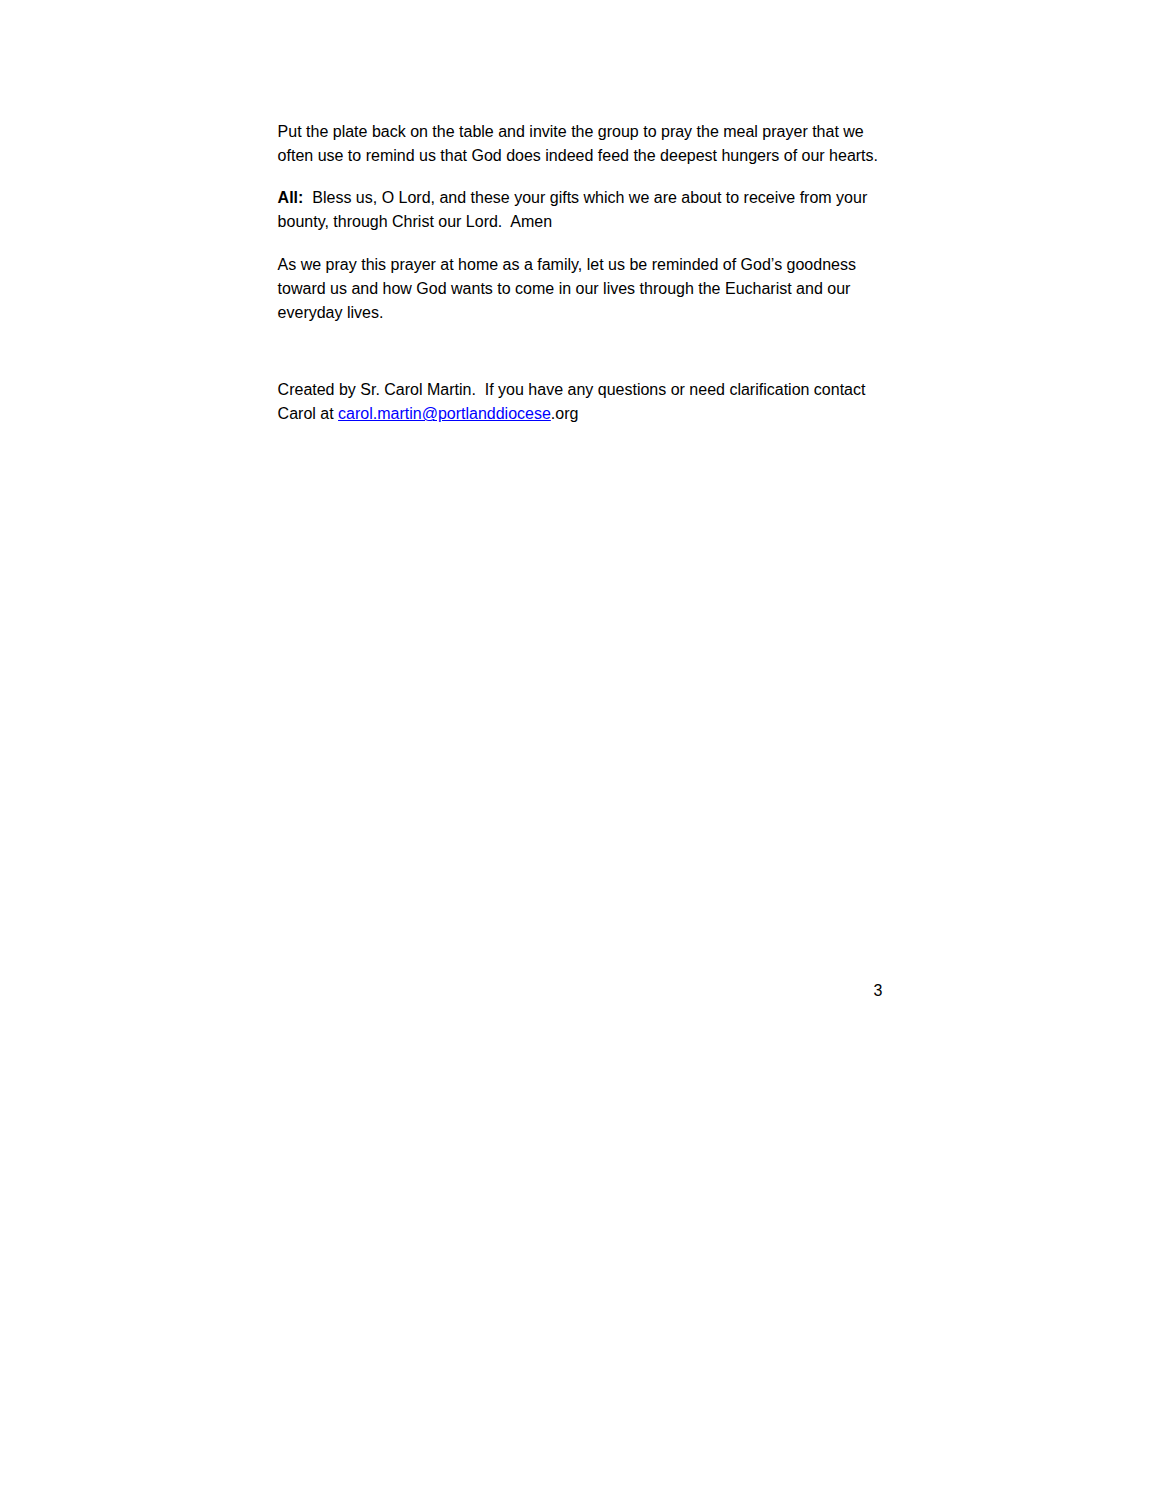Put the plate back on the table and invite the group to pray the meal prayer that we often use to remind us that God does indeed feed the deepest hungers of our hearts.
All: Bless us, O Lord, and these your gifts which we are about to receive from your bounty, through Christ our Lord. Amen
As we pray this prayer at home as a family, let us be reminded of God’s goodness toward us and how God wants to come in our lives through the Eucharist and our everyday lives.
Created by Sr. Carol Martin. If you have any questions or need clarification contact Carol at carol.martin@portlanddiocese.org
3